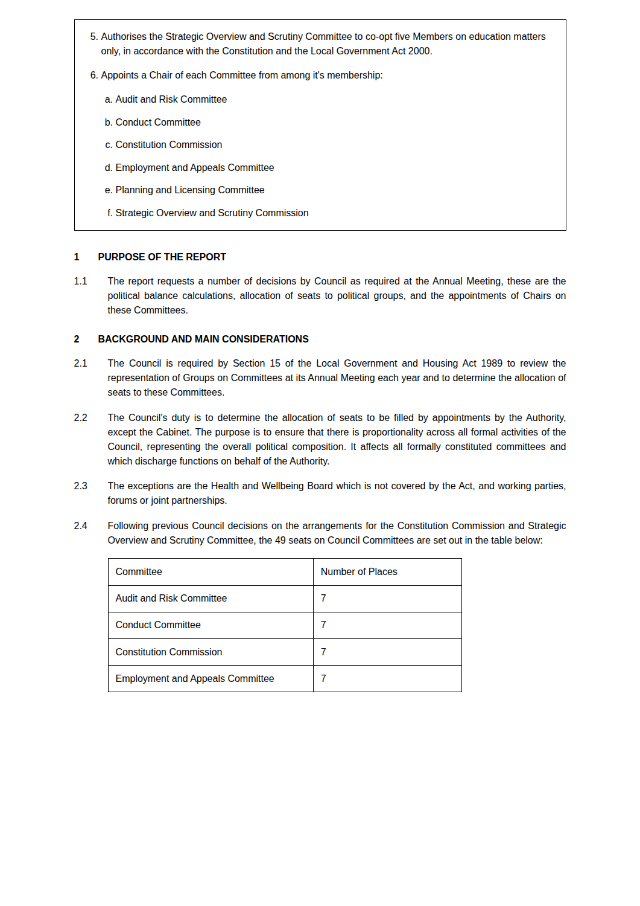Authorises the Strategic Overview and Scrutiny Committee to co-opt five Members on education matters only, in accordance with the Constitution and the Local Government Act 2000.
Appoints a Chair of each Committee from among it's membership:
Audit and Risk Committee
Conduct Committee
Constitution Commission
Employment and Appeals Committee
Planning and Licensing Committee
Strategic Overview and Scrutiny Commission
1 PURPOSE OF THE REPORT
1.1
The report requests a number of decisions by Council as required at the Annual Meeting, these are the political balance calculations, allocation of seats to political groups, and the appointments of Chairs on these Committees.
2 BACKGROUND AND MAIN CONSIDERATIONS
2.1
The Council is required by Section 15 of the Local Government and Housing Act 1989 to review the representation of Groups on Committees at its Annual Meeting each year and to determine the allocation of seats to these Committees.
2.2
The Council's duty is to determine the allocation of seats to be filled by appointments by the Authority, except the Cabinet. The purpose is to ensure that there is proportionality across all formal activities of the Council, representing the overall political composition. It affects all formally constituted committees and which discharge functions on behalf of the Authority.
2.3
The exceptions are the Health and Wellbeing Board which is not covered by the Act, and working parties, forums or joint partnerships.
2.4
Following previous Council decisions on the arrangements for the Constitution Commission and Strategic Overview and Scrutiny Committee, the 49 seats on Council Committees are set out in the table below:
| Committee | Number of Places |
| Audit and Risk Committee | 7 |
| Conduct Committee | 7 |
| Constitution Commission | 7 |
| Employment and Appeals Committee | 7 |